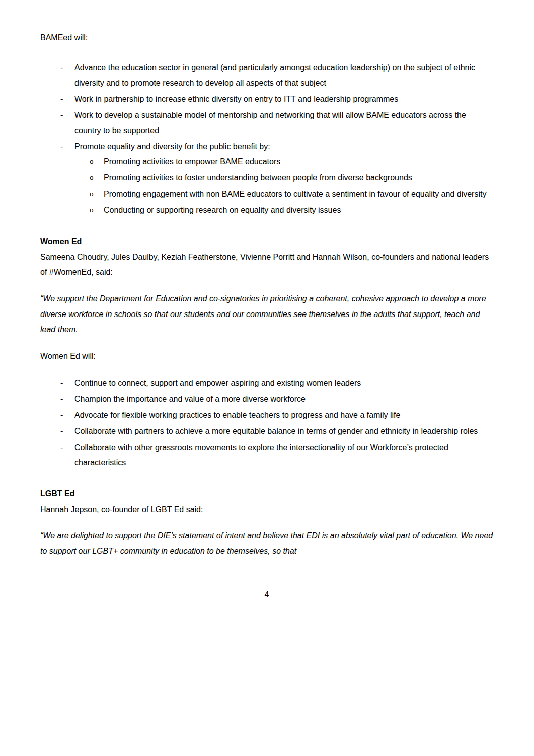BAMEed will:
Advance the education sector in general (and particularly amongst education leadership) on the subject of ethnic diversity and to promote research to develop all aspects of that subject
Work in partnership to increase ethnic diversity on entry to ITT and leadership programmes
Work to develop a sustainable model of mentorship and networking that will allow BAME educators across the country to be supported
Promote equality and diversity for the public benefit by:
Promoting activities to empower BAME educators
Promoting activities to foster understanding between people from diverse backgrounds
Promoting engagement with non BAME educators to cultivate a sentiment in favour of equality and diversity
Conducting or supporting research on equality and diversity issues
Women Ed
Sameena Choudry, Jules Daulby, Keziah Featherstone, Vivienne Porritt and Hannah Wilson, co-founders and national leaders of #WomenEd, said:
“We support the Department for Education and co-signatories in prioritising a coherent, cohesive approach to develop a more diverse workforce in schools so that our students and our communities see themselves in the adults that support, teach and lead them.
Women Ed will:
Continue to connect, support and empower aspiring and existing women leaders
Champion the importance and value of a more diverse workforce
Advocate for flexible working practices to enable teachers to progress and have a family life
Collaborate with partners to achieve a more equitable balance in terms of gender and ethnicity in leadership roles
Collaborate with other grassroots movements to explore the intersectionality of our Workforce’s protected characteristics
LGBT Ed
Hannah Jepson, co-founder of LGBT Ed said:
“We are delighted to support the DfE’s statement of intent and believe that EDI is an absolutely vital part of education. We need to support our LGBT+ community in education to be themselves, so that
4